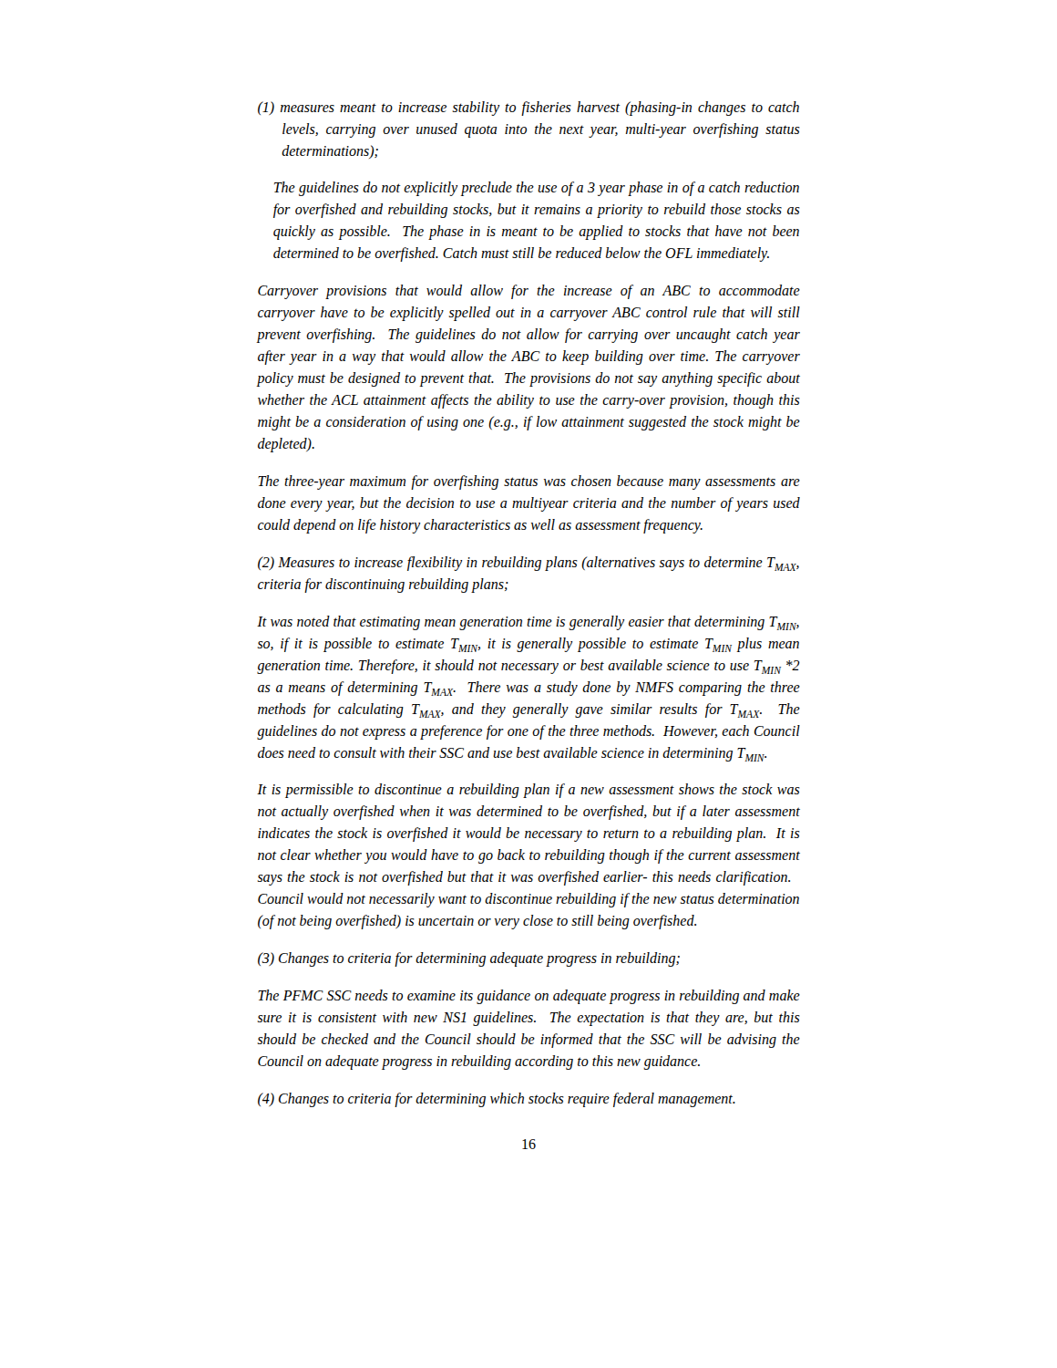(1) measures meant to increase stability to fisheries harvest (phasing-in changes to catch levels, carrying over unused quota into the next year, multi-year overfishing status determinations);
The guidelines do not explicitly preclude the use of a 3 year phase in of a catch reduction for overfished and rebuilding stocks, but it remains a priority to rebuild those stocks as quickly as possible. The phase in is meant to be applied to stocks that have not been determined to be overfished. Catch must still be reduced below the OFL immediately.
Carryover provisions that would allow for the increase of an ABC to accommodate carryover have to be explicitly spelled out in a carryover ABC control rule that will still prevent overfishing. The guidelines do not allow for carrying over uncaught catch year after year in a way that would allow the ABC to keep building over time. The carryover policy must be designed to prevent that. The provisions do not say anything specific about whether the ACL attainment affects the ability to use the carry-over provision, though this might be a consideration of using one (e.g., if low attainment suggested the stock might be depleted).
The three-year maximum for overfishing status was chosen because many assessments are done every year, but the decision to use a multiyear criteria and the number of years used could depend on life history characteristics as well as assessment frequency.
(2) Measures to increase flexibility in rebuilding plans (alternatives says to determine TMAX, criteria for discontinuing rebuilding plans;
It was noted that estimating mean generation time is generally easier that determining TMIN, so, if it is possible to estimate TMIN, it is generally possible to estimate TMIN plus mean generation time. Therefore, it should not necessary or best available science to use TMIN *2 as a means of determining TMAX. There was a study done by NMFS comparing the three methods for calculating TMAX, and they generally gave similar results for TMAX. The guidelines do not express a preference for one of the three methods. However, each Council does need to consult with their SSC and use best available science in determining TMIN.
It is permissible to discontinue a rebuilding plan if a new assessment shows the stock was not actually overfished when it was determined to be overfished, but if a later assessment indicates the stock is overfished it would be necessary to return to a rebuilding plan. It is not clear whether you would have to go back to rebuilding though if the current assessment says the stock is not overfished but that it was overfished earlier- this needs clarification. Council would not necessarily want to discontinue rebuilding if the new status determination (of not being overfished) is uncertain or very close to still being overfished.
(3) Changes to criteria for determining adequate progress in rebuilding;
The PFMC SSC needs to examine its guidance on adequate progress in rebuilding and make sure it is consistent with new NS1 guidelines. The expectation is that they are, but this should be checked and the Council should be informed that the SSC will be advising the Council on adequate progress in rebuilding according to this new guidance.
(4) Changes to criteria for determining which stocks require federal management.
16